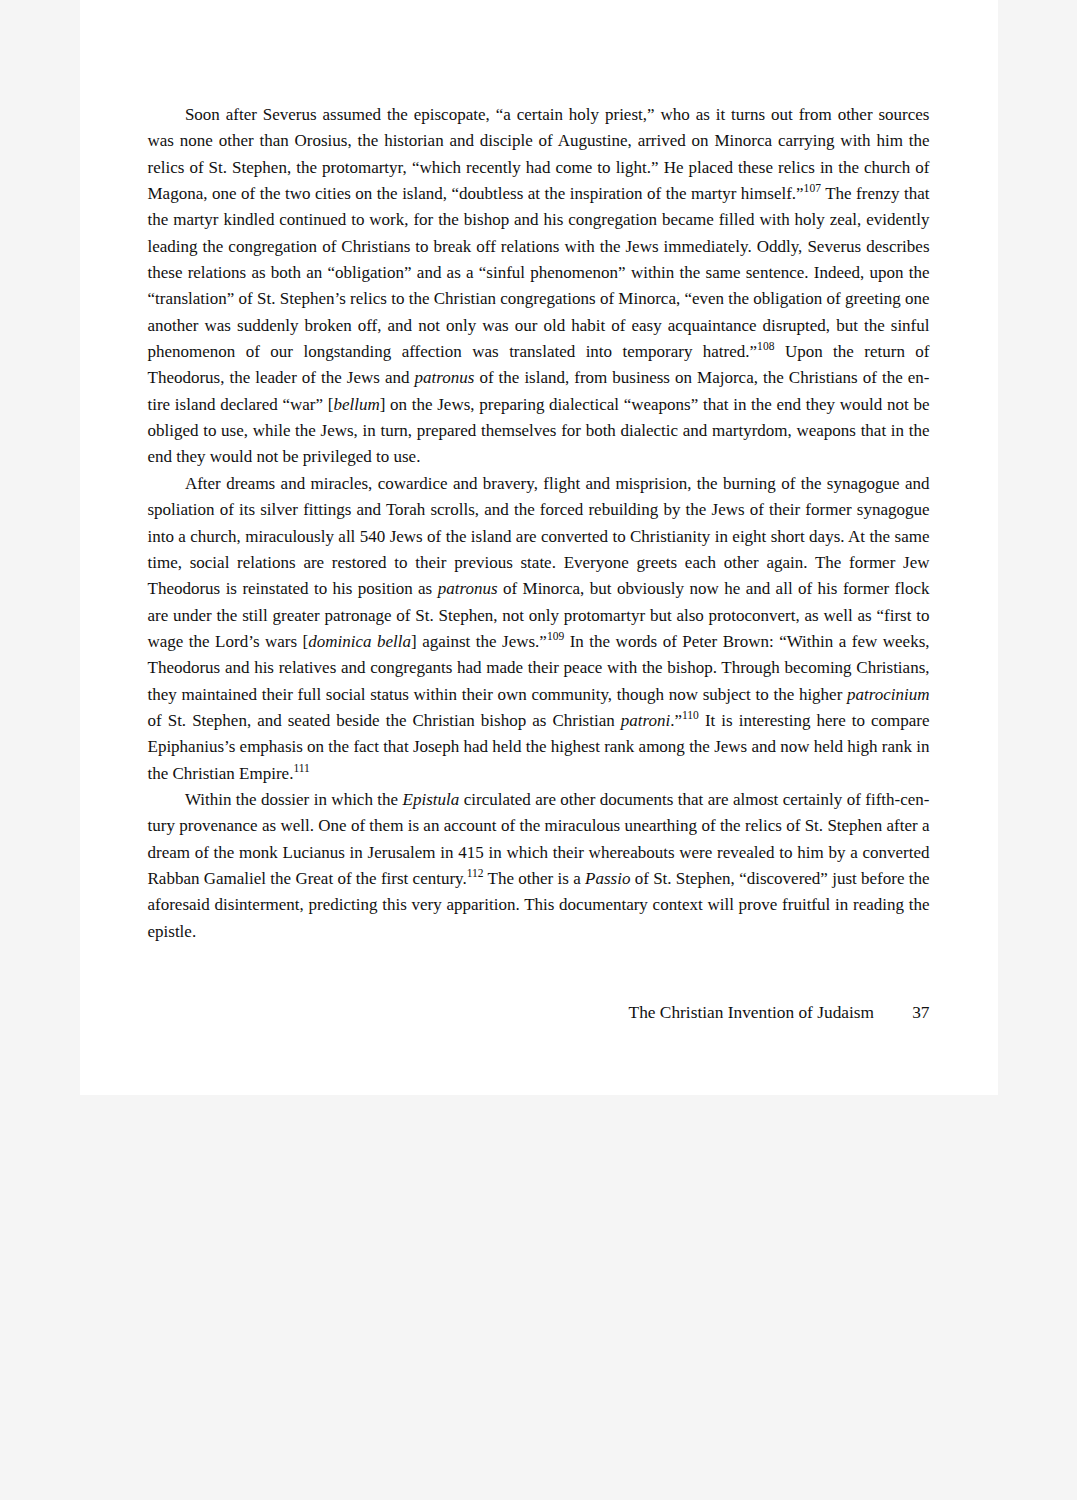Soon after Severus assumed the episcopate, “a certain holy priest,” who as it turns out from other sources was none other than Orosius, the historian and disciple of Augustine, arrived on Minorca carrying with him the relics of St. Stephen, the protomartyr, “which recently had come to light.” He placed these relics in the church of Magona, one of the two cities on the island, “doubtless at the inspiration of the martyr himself.”107 The frenzy that the martyr kindled continued to work, for the bishop and his congregation became filled with holy zeal, evidently leading the congregation of Christians to break off relations with the Jews immediately. Oddly, Severus describes these relations as both an “obligation” and as a “sinful phenomenon” within the same sentence. Indeed, upon the “translation” of St. Stephen’s relics to the Christian congregations of Minorca, “even the obligation of greeting one another was suddenly broken off, and not only was our old habit of easy acquaintance disrupted, but the sinful phenomenon of our longstanding affection was translated into temporary hatred.”108 Upon the return of Theodorus, the leader of the Jews and patronus of the island, from business on Majorca, the Christians of the entire island declared “war” [bellum] on the Jews, preparing dialectical “weapons” that in the end they would not be obliged to use, while the Jews, in turn, prepared themselves for both dialectic and martyrdom, weapons that in the end they would not be privileged to use.
After dreams and miracles, cowardice and bravery, flight and misprision, the burning of the synagogue and spoliation of its silver fittings and Torah scrolls, and the forced rebuilding by the Jews of their former synagogue into a church, miraculously all 540 Jews of the island are converted to Christianity in eight short days. At the same time, social relations are restored to their previous state. Everyone greets each other again. The former Jew Theodorus is reinstated to his position as patronus of Minorca, but obviously now he and all of his former flock are under the still greater patronage of St. Stephen, not only protomartyr but also protoconvert, as well as “first to wage the Lord’s wars [dominica bella] against the Jews.”109 In the words of Peter Brown: “Within a few weeks, Theodorus and his relatives and congregants had made their peace with the bishop. Through becoming Christians, they maintained their full social status within their own community, though now subject to the higher patrocinium of St. Stephen, and seated beside the Christian bishop as Christian patroni.”110 It is interesting here to compare Epiphanius’s emphasis on the fact that Joseph had held the highest rank among the Jews and now held high rank in the Christian Empire.111
Within the dossier in which the Epistula circulated are other documents that are almost certainly of fifth-century provenance as well. One of them is an account of the miraculous unearthing of the relics of St. Stephen after a dream of the monk Lucianus in Jerusalem in 415 in which their whereabouts were revealed to him by a converted Rabban Gamaliel the Great of the first century.112 The other is a Passio of St. Stephen, “discovered” just before the aforesaid disinterment, predicting this very apparition. This documentary context will prove fruitful in reading the epistle.
The Christian Invention of Judaism37